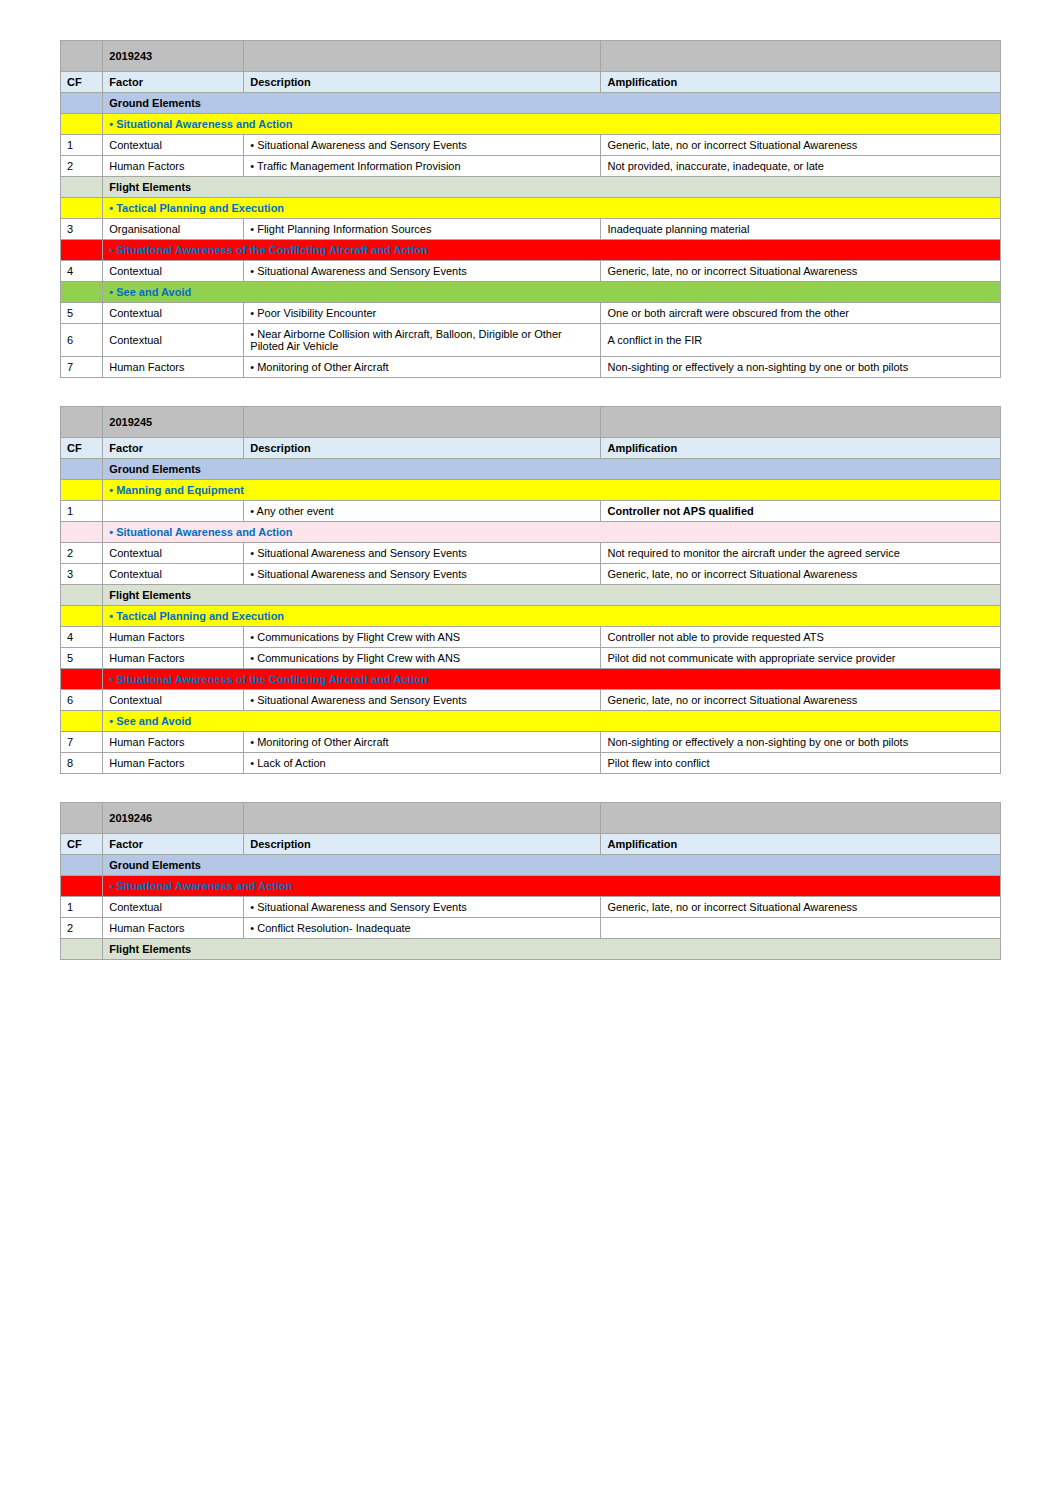| | 2019243 | | |
| CF | Factor | Description | Amplification |
| | Ground Elements |
| | • Situational Awareness and Action |
| 1 | Contextual | • Situational Awareness and Sensory Events | Generic, late, no or incorrect Situational Awareness |
| 2 | Human Factors | • Traffic Management Information Provision | Not provided, inaccurate, inadequate, or late |
| | Flight Elements |
| | • Tactical Planning and Execution |
| 3 | Organisational | • Flight Planning Information Sources | Inadequate planning material |
| | • Situational Awareness of the Conflicting Aircraft and Action |
| 4 | Contextual | • Situational Awareness and Sensory Events | Generic, late, no or incorrect Situational Awareness |
| | • See and Avoid |
| 5 | Contextual | • Poor Visibility Encounter | One or both aircraft were obscured from the other |
| 6 | Contextual | • Near Airborne Collision with Aircraft, Balloon, Dirigible or Other Piloted Air Vehicle | A conflict in the FIR |
| 7 | Human Factors | • Monitoring of Other Aircraft | Non-sighting or effectively a non-sighting by one or both pilots |
| | 2019245 | | |
| CF | Factor | Description | Amplification |
| | Ground Elements |
| | • Manning and Equipment |
| 1 | | • Any other event | Controller not APS qualified |
| | • Situational Awareness and Action |
| 2 | Contextual | • Situational Awareness and Sensory Events | Not required to monitor the aircraft under the agreed service |
| 3 | Contextual | • Situational Awareness and Sensory Events | Generic, late, no or incorrect Situational Awareness |
| | Flight Elements |
| | • Tactical Planning and Execution |
| 4 | Human Factors | • Communications by Flight Crew with ANS | Controller not able to provide requested ATS |
| 5 | Human Factors | • Communications by Flight Crew with ANS | Pilot did not communicate with appropriate service provider |
| | • Situational Awareness of the Conflicting Aircraft and Action |
| 6 | Contextual | • Situational Awareness and Sensory Events | Generic, late, no or incorrect Situational Awareness |
| | • See and Avoid |
| 7 | Human Factors | • Monitoring of Other Aircraft | Non-sighting or effectively a non-sighting by one or both pilots |
| 8 | Human Factors | • Lack of Action | Pilot flew into conflict |
| | 2019246 | | |
| CF | Factor | Description | Amplification |
| | Ground Elements |
| | • Situational Awareness and Action |
| 1 | Contextual | • Situational Awareness and Sensory Events | Generic, late, no or incorrect Situational Awareness |
| 2 | Human Factors | • Conflict Resolution- Inadequate | |
| | Flight Elements |